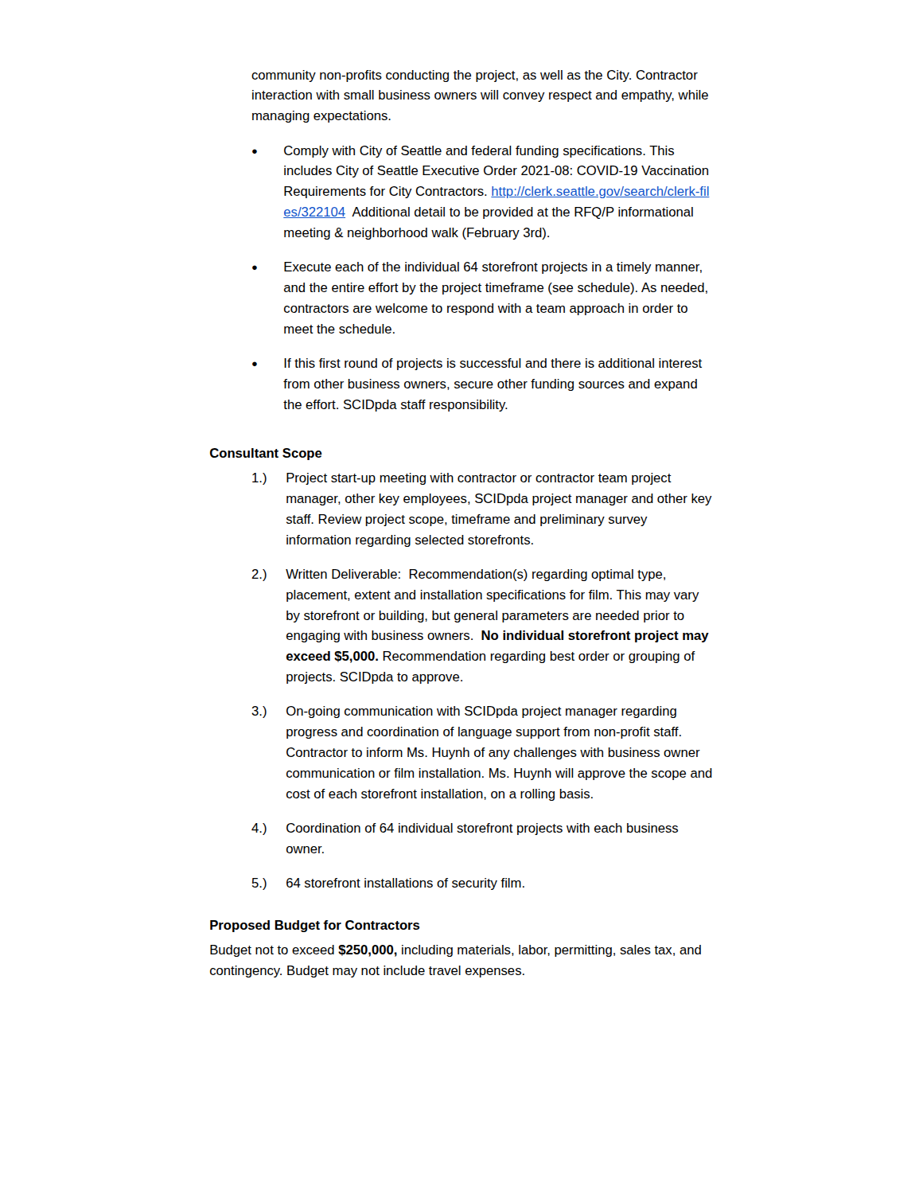community non-profits conducting the project, as well as the City. Contractor interaction with small business owners will convey respect and empathy, while managing expectations.
Comply with City of Seattle and federal funding specifications. This includes City of Seattle Executive Order 2021-08: COVID-19 Vaccination Requirements for City Contractors. http://clerk.seattle.gov/search/clerk-files/322104 Additional detail to be provided at the RFQ/P informational meeting & neighborhood walk (February 3rd).
Execute each of the individual 64 storefront projects in a timely manner, and the entire effort by the project timeframe (see schedule). As needed, contractors are welcome to respond with a team approach in order to meet the schedule.
If this first round of projects is successful and there is additional interest from other business owners, secure other funding sources and expand the effort. SCIDpda staff responsibility.
Consultant Scope
Project start-up meeting with contractor or contractor team project manager, other key employees, SCIDpda project manager and other key staff. Review project scope, timeframe and preliminary survey information regarding selected storefronts.
Written Deliverable: Recommendation(s) regarding optimal type, placement, extent and installation specifications for film. This may vary by storefront or building, but general parameters are needed prior to engaging with business owners. No individual storefront project may exceed $5,000. Recommendation regarding best order or grouping of projects. SCIDpda to approve.
On-going communication with SCIDpda project manager regarding progress and coordination of language support from non-profit staff. Contractor to inform Ms. Huynh of any challenges with business owner communication or film installation. Ms. Huynh will approve the scope and cost of each storefront installation, on a rolling basis.
Coordination of 64 individual storefront projects with each business owner.
64 storefront installations of security film.
Proposed Budget for Contractors
Budget not to exceed $250,000, including materials, labor, permitting, sales tax, and contingency. Budget may not include travel expenses.